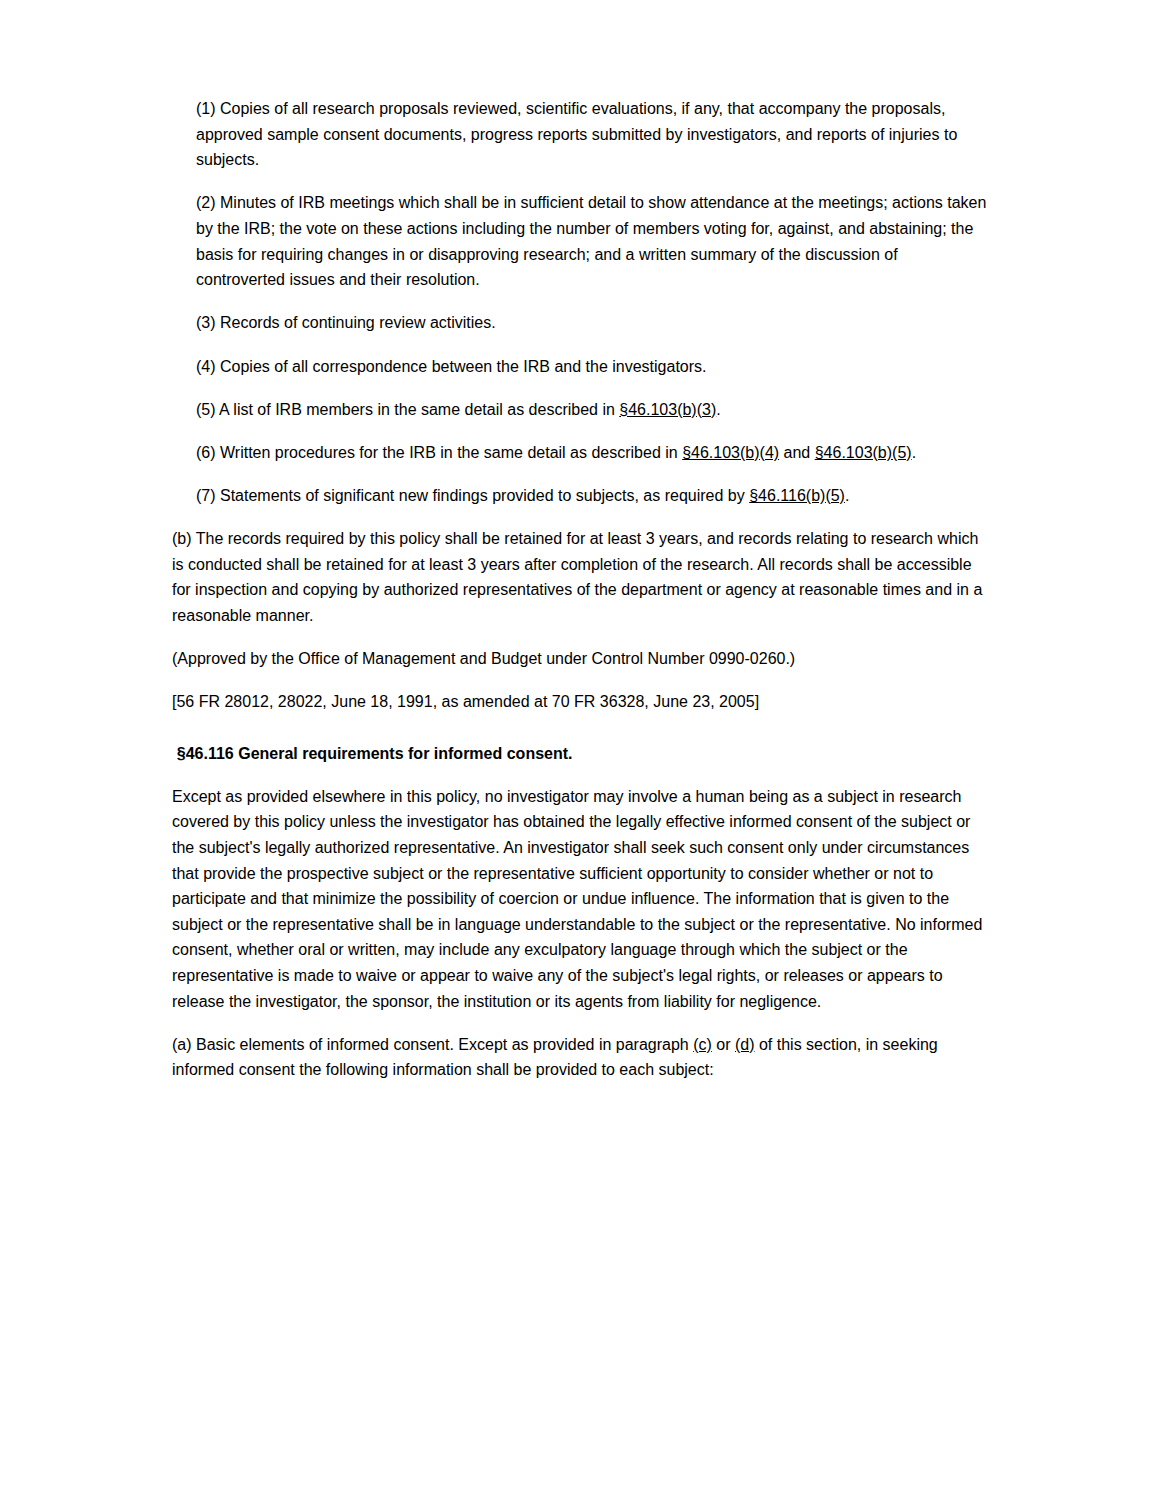(1) Copies of all research proposals reviewed, scientific evaluations, if any, that accompany the proposals, approved sample consent documents, progress reports submitted by investigators, and reports of injuries to subjects.
(2) Minutes of IRB meetings which shall be in sufficient detail to show attendance at the meetings; actions taken by the IRB; the vote on these actions including the number of members voting for, against, and abstaining; the basis for requiring changes in or disapproving research; and a written summary of the discussion of controverted issues and their resolution.
(3) Records of continuing review activities.
(4) Copies of all correspondence between the IRB and the investigators.
(5) A list of IRB members in the same detail as described in §46.103(b)(3).
(6) Written procedures for the IRB in the same detail as described in §46.103(b)(4) and §46.103(b)(5).
(7) Statements of significant new findings provided to subjects, as required by §46.116(b)(5).
(b) The records required by this policy shall be retained for at least 3 years, and records relating to research which is conducted shall be retained for at least 3 years after completion of the research. All records shall be accessible for inspection and copying by authorized representatives of the department or agency at reasonable times and in a reasonable manner.
(Approved by the Office of Management and Budget under Control Number 0990-0260.)
[56 FR 28012, 28022, June 18, 1991, as amended at 70 FR 36328, June 23, 2005]
§46.116 General requirements for informed consent.
Except as provided elsewhere in this policy, no investigator may involve a human being as a subject in research covered by this policy unless the investigator has obtained the legally effective informed consent of the subject or the subject's legally authorized representative. An investigator shall seek such consent only under circumstances that provide the prospective subject or the representative sufficient opportunity to consider whether or not to participate and that minimize the possibility of coercion or undue influence. The information that is given to the subject or the representative shall be in language understandable to the subject or the representative. No informed consent, whether oral or written, may include any exculpatory language through which the subject or the representative is made to waive or appear to waive any of the subject's legal rights, or releases or appears to release the investigator, the sponsor, the institution or its agents from liability for negligence.
(a) Basic elements of informed consent. Except as provided in paragraph (c) or (d) of this section, in seeking informed consent the following information shall be provided to each subject: